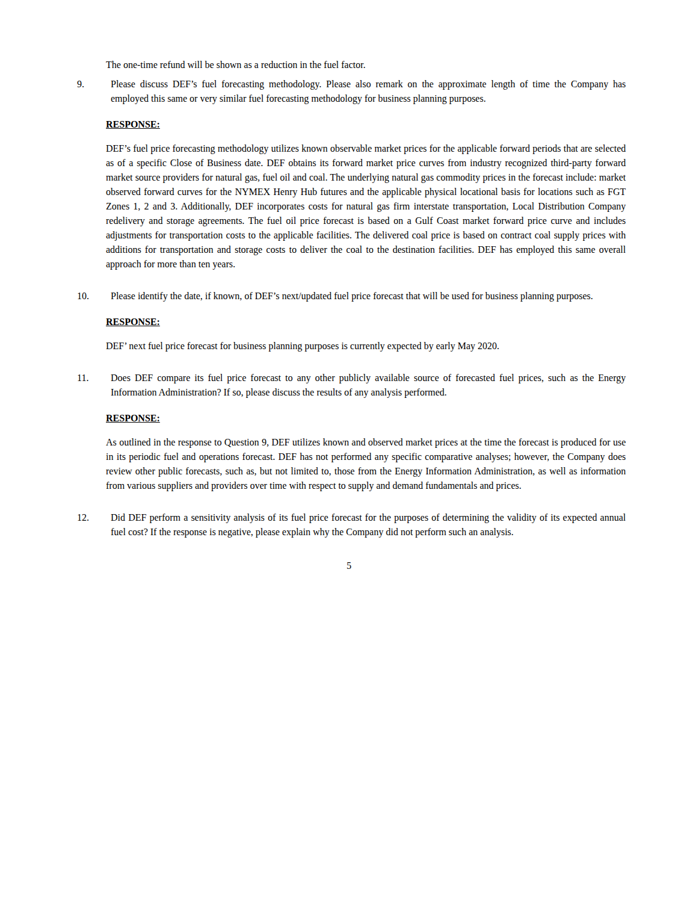The one-time refund will be shown as a reduction in the fuel factor.
9.
Please discuss DEF’s fuel forecasting methodology. Please also remark on the approximate length of time the Company has employed this same or very similar fuel forecasting methodology for business planning purposes.
RESPONSE:
DEF’s fuel price forecasting methodology utilizes known observable market prices for the applicable forward periods that are selected as of a specific Close of Business date. DEF obtains its forward market price curves from industry recognized third-party forward market source providers for natural gas, fuel oil and coal. The underlying natural gas commodity prices in the forecast include: market observed forward curves for the NYMEX Henry Hub futures and the applicable physical locational basis for locations such as FGT Zones 1, 2 and 3. Additionally, DEF incorporates costs for natural gas firm interstate transportation, Local Distribution Company redelivery and storage agreements. The fuel oil price forecast is based on a Gulf Coast market forward price curve and includes adjustments for transportation costs to the applicable facilities. The delivered coal price is based on contract coal supply prices with additions for transportation and storage costs to deliver the coal to the destination facilities. DEF has employed this same overall approach for more than ten years.
10.
Please identify the date, if known, of DEF’s next/updated fuel price forecast that will be used for business planning purposes.
RESPONSE:
DEF’ next fuel price forecast for business planning purposes is currently expected by early May 2020.
11.
Does DEF compare its fuel price forecast to any other publicly available source of forecasted fuel prices, such as the Energy Information Administration? If so, please discuss the results of any analysis performed.
RESPONSE:
As outlined in the response to Question 9, DEF utilizes known and observed market prices at the time the forecast is produced for use in its periodic fuel and operations forecast. DEF has not performed any specific comparative analyses; however, the Company does review other public forecasts, such as, but not limited to, those from the Energy Information Administration, as well as information from various suppliers and providers over time with respect to supply and demand fundamentals and prices.
12.
Did DEF perform a sensitivity analysis of its fuel price forecast for the purposes of determining the validity of its expected annual fuel cost? If the response is negative, please explain why the Company did not perform such an analysis.
5